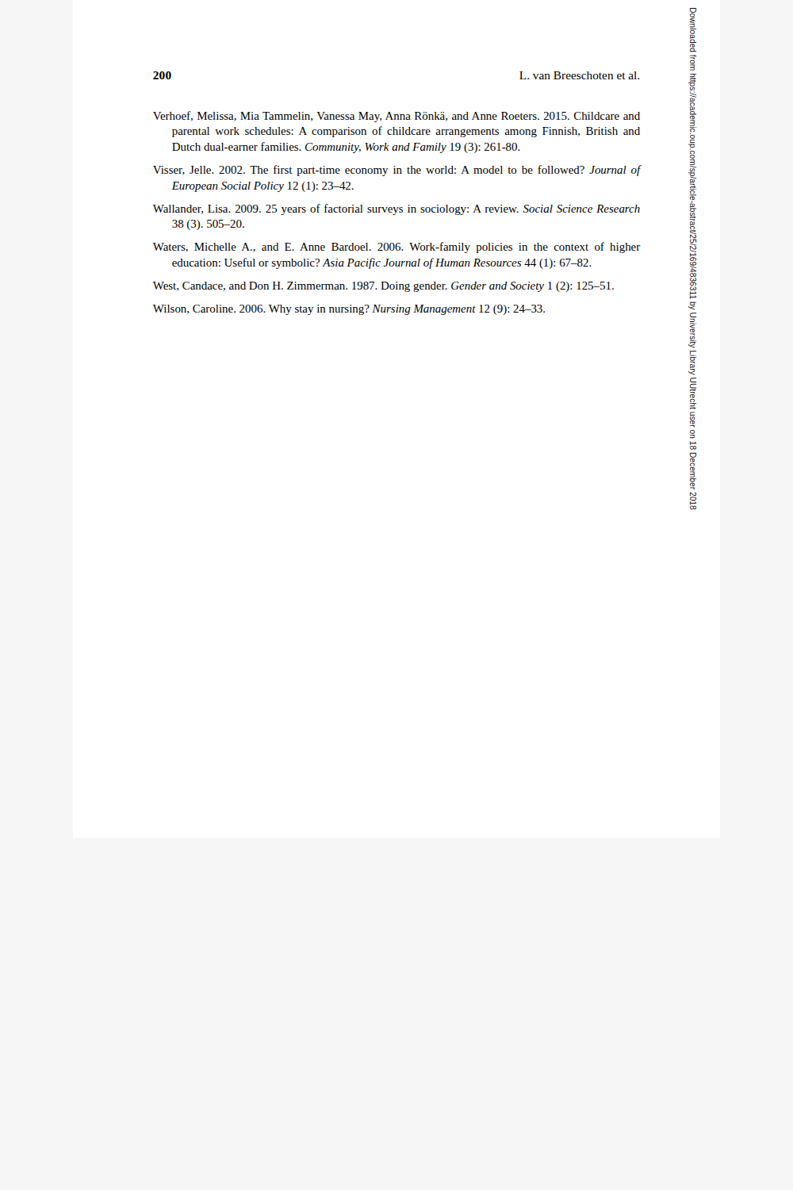Downloaded from https://academic.oup.com/sp/article-abstract/25/2/169/4836311 by University Library UUtrecht user on 18 December 2018
200 L. van Breeschoten et al.
Verhoef, Melissa, Mia Tammelin, Vanessa May, Anna Rönkä, and Anne Roeters. 2015. Childcare and parental work schedules: A comparison of childcare arrangements among Finnish, British and Dutch dual-earner families. Community, Work and Family 19 (3): 261-80.
Visser, Jelle. 2002. The first part-time economy in the world: A model to be followed? Journal of European Social Policy 12 (1): 23–42.
Wallander, Lisa. 2009. 25 years of factorial surveys in sociology: A review. Social Science Research 38 (3). 505–20.
Waters, Michelle A., and E. Anne Bardoel. 2006. Work-family policies in the context of higher education: Useful or symbolic? Asia Pacific Journal of Human Resources 44 (1): 67–82.
West, Candace, and Don H. Zimmerman. 1987. Doing gender. Gender and Society 1 (2): 125–51.
Wilson, Caroline. 2006. Why stay in nursing? Nursing Management 12 (9): 24–33.